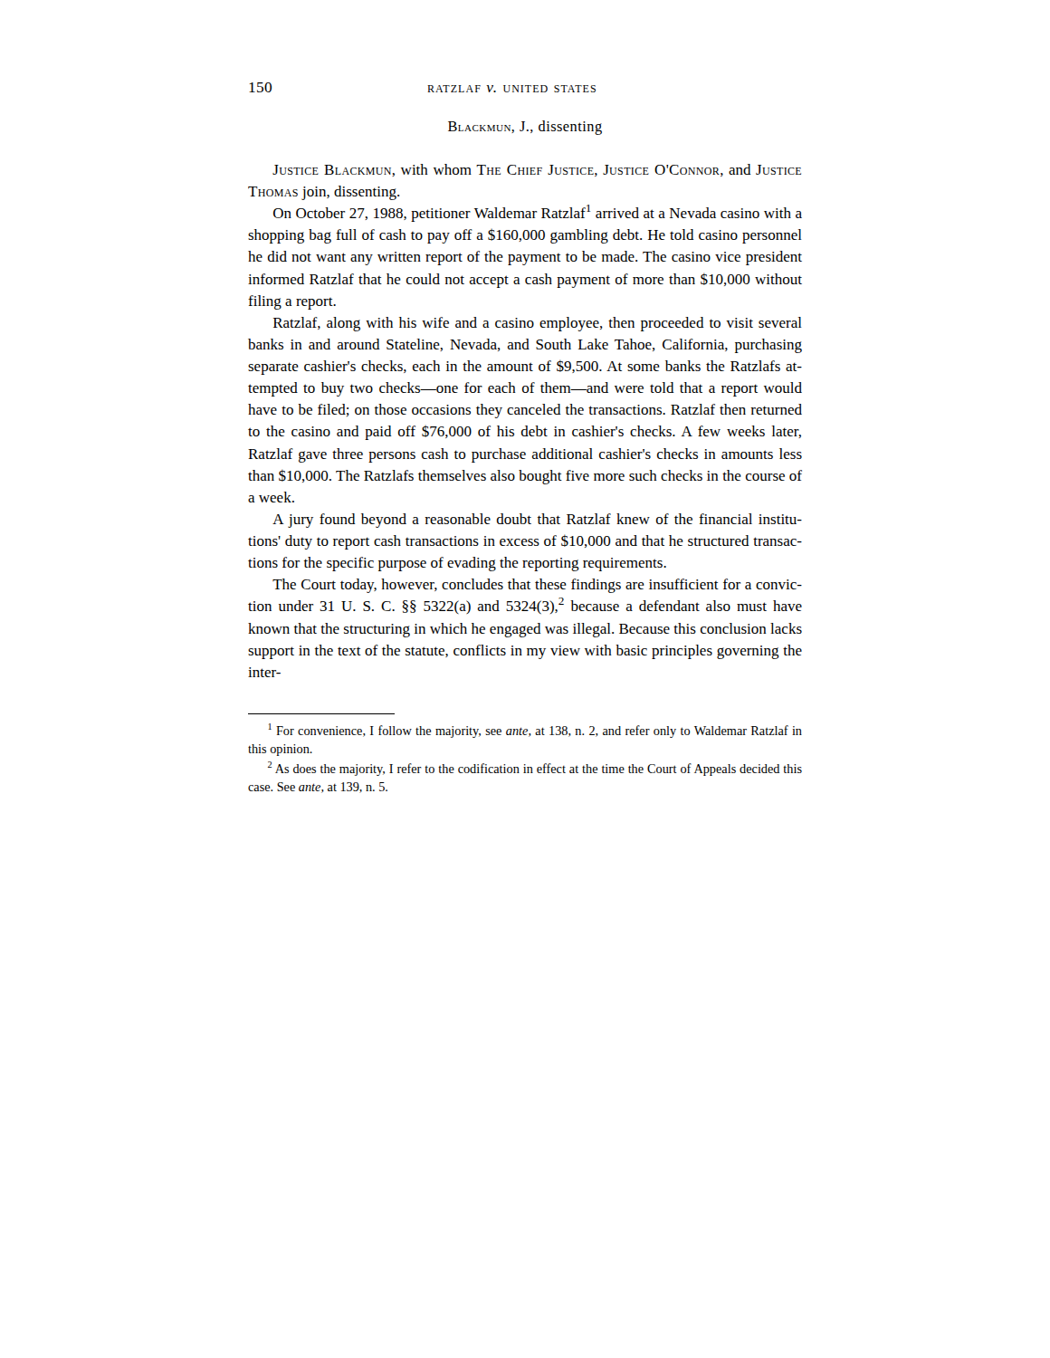150 Ratzlaf v. United States
Blackmun, J., dissenting
Justice Blackmun, with whom The Chief Justice, Justice O'Connor, and Justice Thomas join, dissenting.
On October 27, 1988, petitioner Waldemar Ratzlaf1 arrived at a Nevada casino with a shopping bag full of cash to pay off a $160,000 gambling debt. He told casino personnel he did not want any written report of the payment to be made. The casino vice president informed Ratzlaf that he could not accept a cash payment of more than $10,000 without filing a report.
Ratzlaf, along with his wife and a casino employee, then proceeded to visit several banks in and around Stateline, Nevada, and South Lake Tahoe, California, purchasing separate cashier's checks, each in the amount of $9,500. At some banks the Ratzlafs attempted to buy two checks—one for each of them—and were told that a report would have to be filed; on those occasions they canceled the transactions. Ratzlaf then returned to the casino and paid off $76,000 of his debt in cashier's checks. A few weeks later, Ratzlaf gave three persons cash to purchase additional cashier's checks in amounts less than $10,000. The Ratzlafs themselves also bought five more such checks in the course of a week.
A jury found beyond a reasonable doubt that Ratzlaf knew of the financial institutions' duty to report cash transactions in excess of $10,000 and that he structured transactions for the specific purpose of evading the reporting requirements.
The Court today, however, concludes that these findings are insufficient for a conviction under 31 U. S. C. §§ 5322(a) and 5324(3),2 because a defendant also must have known that the structuring in which he engaged was illegal. Because this conclusion lacks support in the text of the statute, conflicts in my view with basic principles governing the inter-
1 For convenience, I follow the majority, see ante, at 138, n. 2, and refer only to Waldemar Ratzlaf in this opinion.
2 As does the majority, I refer to the codification in effect at the time the Court of Appeals decided this case. See ante, at 139, n. 5.